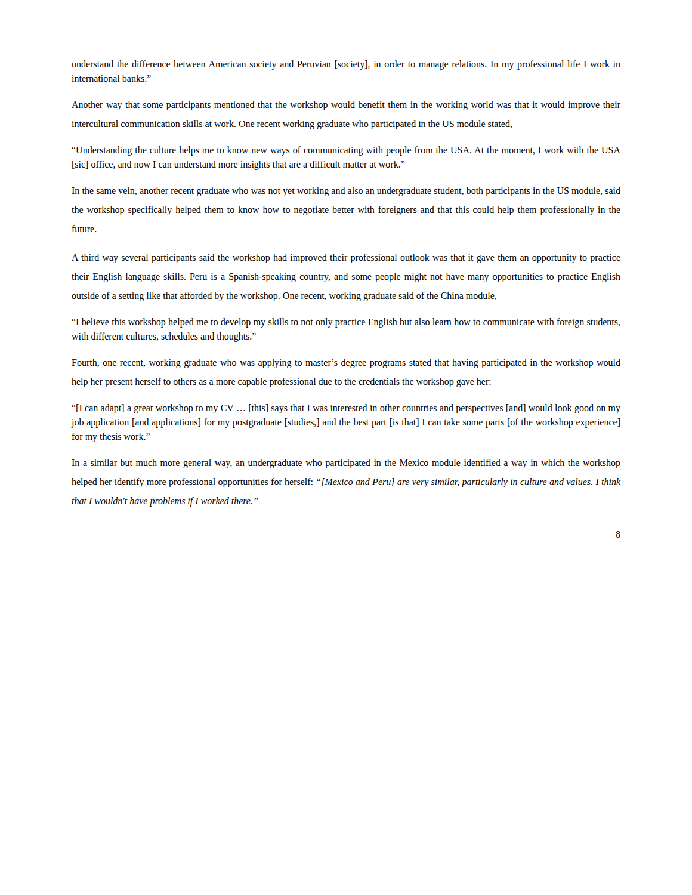understand the difference between American society and Peruvian [society], in order to manage relations. In my professional life I work in international banks.”
Another way that some participants mentioned that the workshop would benefit them in the working world was that it would improve their intercultural communication skills at work. One recent working graduate who participated in the US module stated,
“Understanding the culture helps me to know new ways of communicating with people from the USA. At the moment, I work with the USA [sic] office, and now I can understand more insights that are a difficult matter at work.”
In the same vein, another recent graduate who was not yet working and also an undergraduate student, both participants in the US module, said the workshop specifically helped them to know how to negotiate better with foreigners and that this could help them professionally in the future.
A third way several participants said the workshop had improved their professional outlook was that it gave them an opportunity to practice their English language skills. Peru is a Spanish-speaking country, and some people might not have many opportunities to practice English outside of a setting like that afforded by the workshop. One recent, working graduate said of the China module,
“I believe this workshop helped me to develop my skills to not only practice English but also learn how to communicate with foreign students, with different cultures, schedules and thoughts.”
Fourth, one recent, working graduate who was applying to master’s degree programs stated that having participated in the workshop would help her present herself to others as a more capable professional due to the credentials the workshop gave her:
“[I can adapt] a great workshop to my CV … [this] says that I was interested in other countries and perspectives [and] would look good on my job application [and applications] for my postgraduate [studies,] and the best part [is that] I can take some parts [of the workshop experience] for my thesis work.”
In a similar but much more general way, an undergraduate who participated in the Mexico module identified a way in which the workshop helped her identify more professional opportunities for herself: “[Mexico and Peru] are very similar, particularly in culture and values. I think that I wouldn't have problems if I worked there.”
8